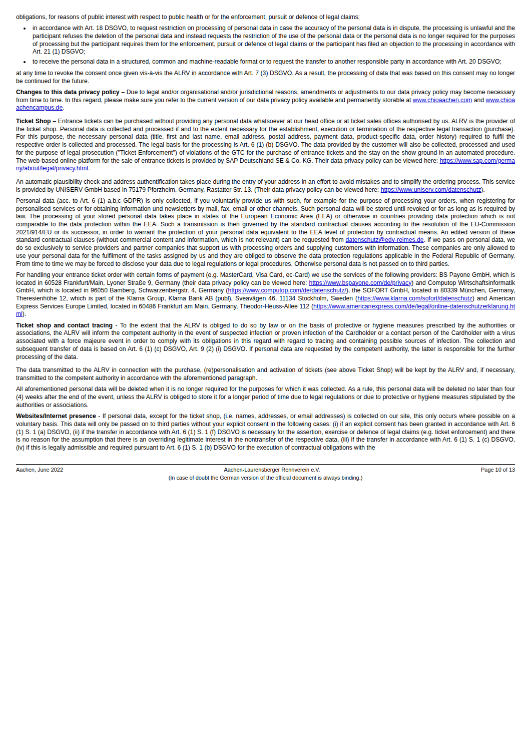obligations, for reasons of public interest with respect to public health or for the enforcement, pursuit or defence of legal claims;
in accordance with Art. 18 DSGVO, to request restriction on processing of personal data in case the accuracy of the personal data is in dispute, the processing is unlawful and the participant refuses the deletion of the personal data and instead requests the restriction of the use of the personal data or the personal data is no longer required for the purposes of processing but the participant requires them for the enforcement, pursuit or defence of legal claims or the participant has filed an objection to the processing in accordance with Art. 21 (1) DSGVO;
to receive the personal data in a structured, common and machine-readable format or to request the transfer to another responsible party in accordance with Art. 20 DSGVO;
at any time to revoke the consent once given vis-à-vis the ALRV in accordance with Art. 7 (3) DSGVO. As a result, the processing of data that was based on this consent may no longer be continued for the future.
Changes to this data privacy policy – Due to legal and/or organisational and/or jurisdictional reasons, amendments or adjustments to our data privacy policy may become necessary from time to time. In this regard, please make sure you refer to the current version of our data privacy policy available and permanently storable at www.chioaachen.com and www.chioaachencampus.de.
Ticket Shop – Entrance tickets can be purchased without providing any personal data whatsoever at our head office or at ticket sales offices authorised by us. ALRV is the provider of the ticket shop. Personal data is collected and processed if and to the extent necessary for the establishment, execution or termination of the respective legal transaction (purchase). For this purpose, the necessary personal data (title, first and last name, email address, postal address, payment data, product-specific data, order history) required to fulfil the respective order is collected and processed. The legal basis for the processing is Art. 6 (1) (b) DSGVO. The data provided by the customer will also be collected, processed and used for the purpose of legal prosecution ("Ticket Enforcement") of violations of the GTC for the purchase of entrance tickets and the stay on the show ground in an automated procedure. The web-based online platform for the sale of entrance tickets is provided by SAP Deutschland SE & Co. KG. Their data privacy policy can be viewed here: https://www.sap.com/germany/about/legal/privacy.html.
An automatic plausibility check and address authentification takes place during the entry of your address in an effort to avoid mistakes and to simplify the ordering process. This service is provided by UNISERV GmbH based in 75179 Pforzheim, Germany, Rastatter Str. 13. (Their data privacy policy can be viewed here: https://www.uniserv.com/datenschutz).
Personal data (acc. to Art. 6 (1) a,b,c GDPR) is only collected, if you voluntarily provide us with such, for example for the purpose of processing your orders, when registering for personalised services or for obtaining information und newsletters by mail, fax, email or other channels. Such personal data will be stored until revoked or for as long as is required by law. The processing of your stored personal data takes place in states of the European Economic Area (EEA) or otherwise in countries providing data protection which is not comparable to the data protection within the EEA. Such a transmission is then governed by the standard contractual clauses according to the resolution of the EU-Commission 2021/914/EU or its successor, in order to warrant the protection of your personal data equivalent to the EEA level of protection by contractual means. An edited version of these standard contractual clauses (without commercial content and information, which is not relevant) can be requested from datenschutz@edv-reimes.de. If we pass on personal data, we do so exclusively to service providers and partner companies that support us with processing orders and supplying customers with information. These companies are only allowed to use your personal data for the fulfilment of the tasks assigned by us and they are obliged to observe the data protection regulations applicable in the Federal Republic of Germany. From time to time we may be forced to disclose your data due to legal regulations or legal procedures. Otherwise personal data is not passed on to third parties.
For handling your entrance ticket order with certain forms of payment (e.g. MasterCard, Visa Card, ec-Card) we use the services of the following providers: BS Payone GmbH, which is located in 60528 Frankfurt/Main, Lyoner Straße 9, Germany (their data privacy policy can be viewed here: https://www.bspayone.com/de/privacy) and Computop Wirtschaftsinformatik GmbH, which is located in 96050 Bamberg, Schwarzenbergstr. 4, Germany (https://www.computop.com/de/datenschutz/), the SOFORT GmbH, located in 80339 München, Germany, Theresienhöhe 12, which is part of the Klarna Group, Klarna Bank AB (publ), Sveavägen 46, 11134 Stockholm, Sweden (https://www.klarna.com/sofort/datenschutz) and American Express Services Europe Limited, located in 60486 Frankfurt am Main, Germany, Theodor-Heuss-Allee 112 (https://www.americanexpress.com/de/legal/online-datenschutzerklarung.html).
Ticket shop and contact tracing - To the extent that the ALRV is obliged to do so by law or on the basis of protective or hygiene measures prescribed by the authorities or associations, the ALRV will inform the competent authority in the event of suspected infection or proven infection of the Cardholder or a contact person of the Cardholder with a virus associated with a force majeure event in order to comply with its obligations in this regard with regard to tracing and containing possible sources of infection. The collection and subsequent transfer of data is based on Art. 6 (1) (c) DSGVO, Art. 9 (2) (i) DSGVO. If personal data are requested by the competent authority, the latter is responsible for the further processing of the data.
The data transmitted to the ALRV in connection with the purchase, (re)personalisation and activation of tickets (see above Ticket Shop) will be kept by the ALRV and, if necessary, transmitted to the competent authority in accordance with the aforementioned paragraph.
All aforementioned personal data will be deleted when it is no longer required for the purposes for which it was collected. As a rule, this personal data will be deleted no later than four (4) weeks after the end of the event, unless the ALRV is obliged to store it for a longer period of time due to legal regulations or due to protective or hygiene measures stipulated by the authorities or associations.
Websites/Internet presence - If personal data, except for the ticket shop, (i.e. names, addresses, or email addresses) is collected on our site, this only occurs where possible on a voluntary basis. This data will only be passed on to third parties without your explicit consent in the following cases: (i) if an explicit consent has been granted in accordance with Art. 6 (1) S. 1 (a) DSGVO, (ii) if the transfer in accordance with Art. 6 (1) S. 1 (f) DSGVO is necessary for the assertion, exercise or defence of legal claims (e.g. ticket enforcement) and there is no reason for the assumption that there is an overriding legitimate interest in the nontransfer of the respective data, (iii) if the transfer in accordance with Art. 6 (1) S. 1 (c) DSGVO, (iv) if this is legally admissible and required pursuant to Art. 6 (1) S. 1 (b) DSGVO for the execution of contractual obligations with the
Aachen, June 2022
Aachen-Laurensberger Rennverein e.V.
Page 10 of 13
(In case of doubt the German version of the official document is always binding.)